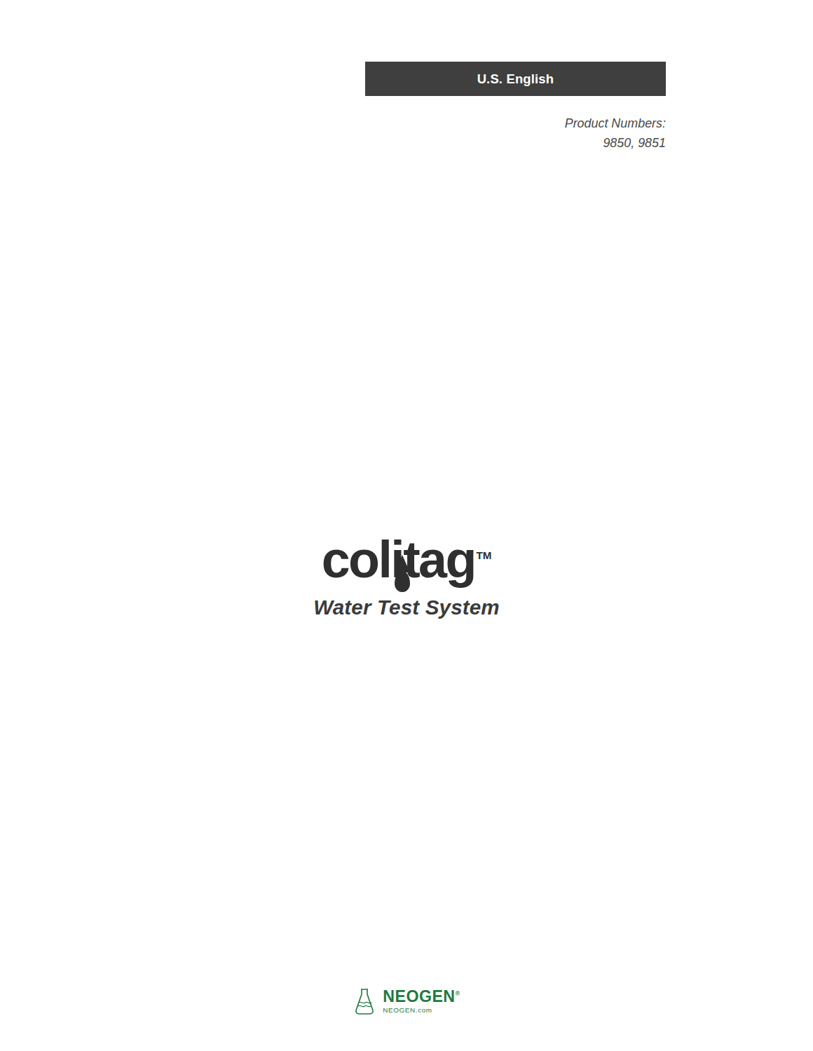U.S. English
Product Numbers: 9850, 9851
colitagTM
Water Test System
NEOGEN®
NEOGEN.com